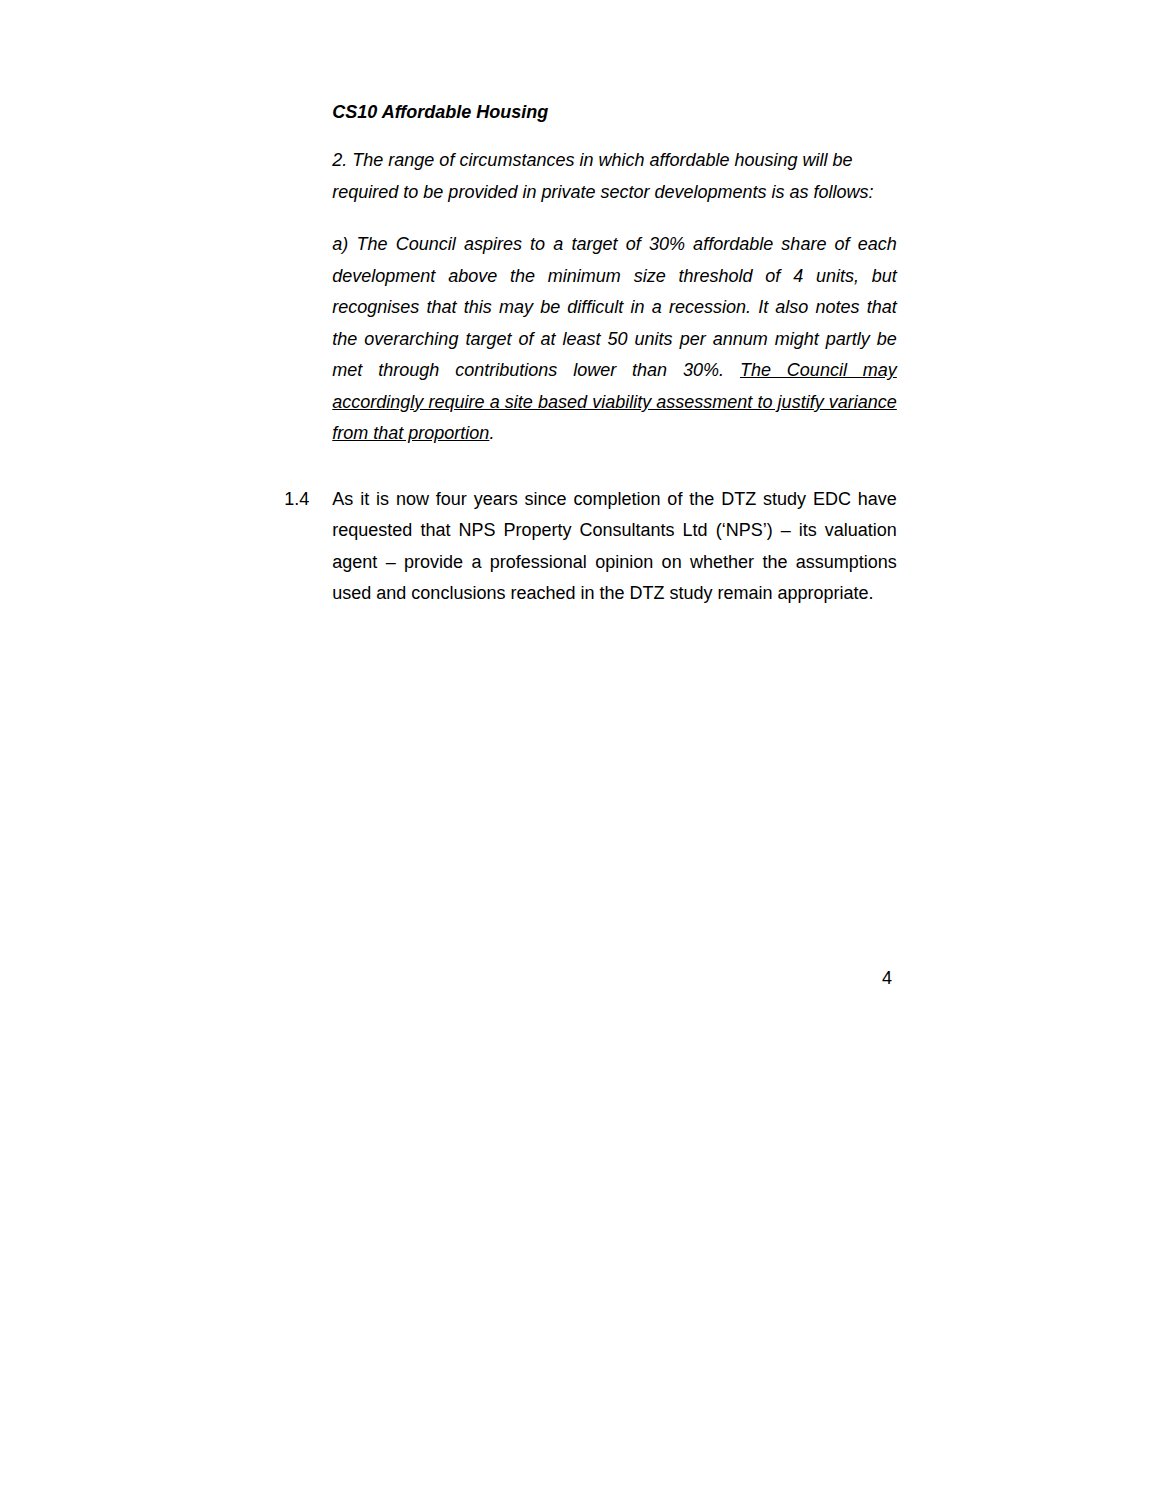CS10 Affordable Housing
2. The range of circumstances in which affordable housing will be required to be provided in private sector developments is as follows:
a) The Council aspires to a target of 30% affordable share of each development above the minimum size threshold of 4 units, but recognises that this may be difficult in a recession. It also notes that the overarching target of at least 50 units per annum might partly be met through contributions lower than 30%. The Council may accordingly require a site based viability assessment to justify variance from that proportion.
1.4
As it is now four years since completion of the DTZ study EDC have requested that NPS Property Consultants Ltd (‘NPS’) – its valuation agent – provide a professional opinion on whether the assumptions used and conclusions reached in the DTZ study remain appropriate.
4